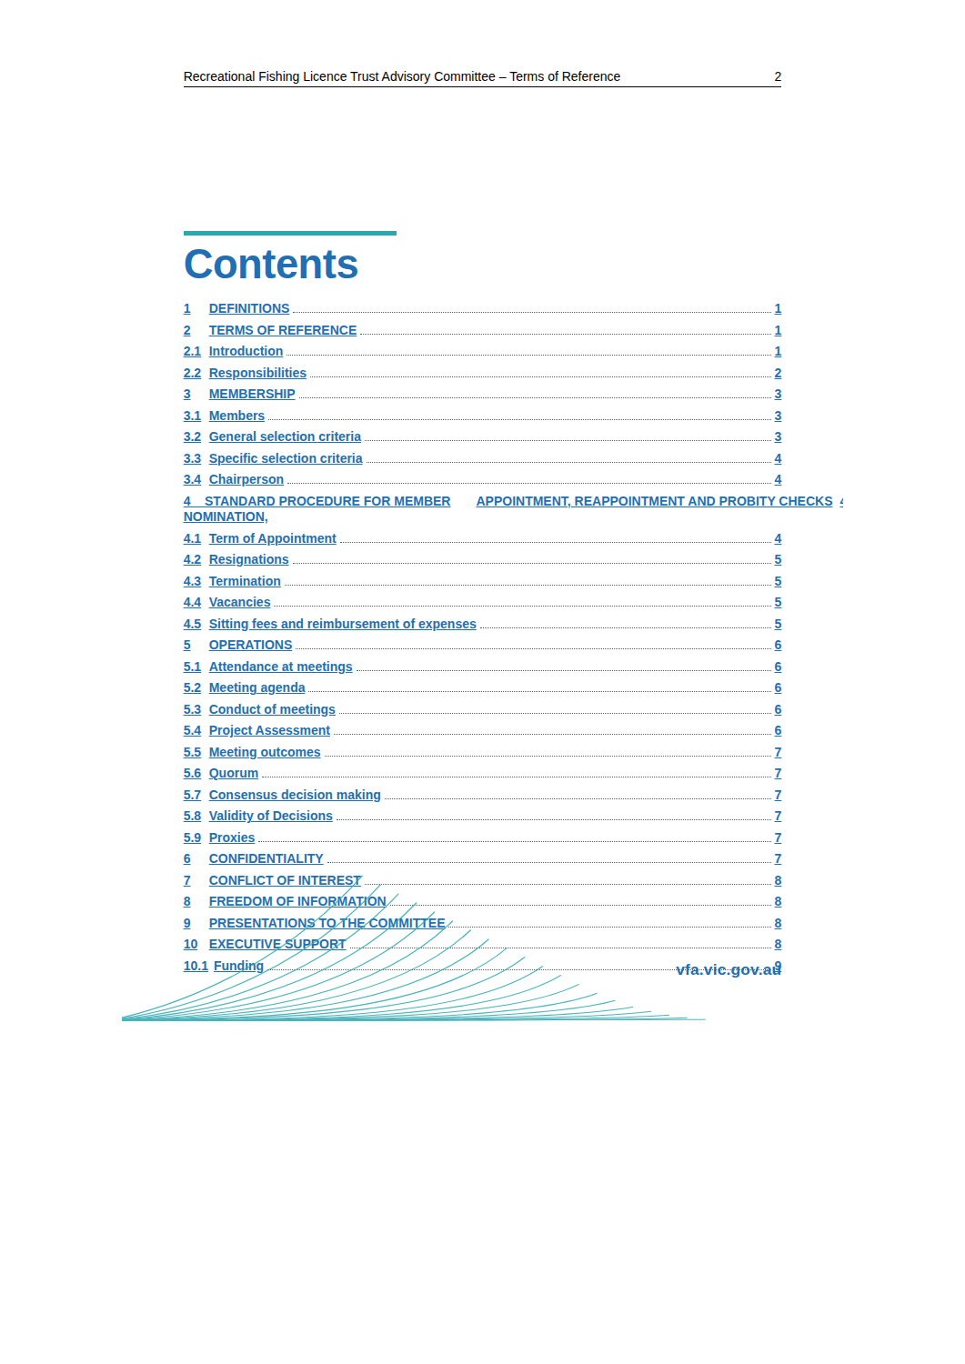Recreational Fishing Licence Trust Advisory Committee – Terms of Reference
2
Contents
1 DEFINITIONS 1
2 TERMS OF REFERENCE 1
2.1 Introduction 1
2.2 Responsibilities 2
3 MEMBERSHIP 3
3.1 Members 3
3.2 General selection criteria 3
3.3 Specific selection criteria 4
3.4 Chairperson 4
4 STANDARD PROCEDURE FOR MEMBER NOMINATION, APPOINTMENT, REAPPOINTMENT AND PROBITY CHECKS 4
4.1 Term of Appointment 4
4.2 Resignations 5
4.3 Termination 5
4.4 Vacancies 5
4.5 Sitting fees and reimbursement of expenses 5
5 OPERATIONS 6
5.1 Attendance at meetings 6
5.2 Meeting agenda 6
5.3 Conduct of meetings 6
5.4 Project Assessment 6
5.5 Meeting outcomes 7
5.6 Quorum 7
5.7 Consensus decision making 7
5.8 Validity of Decisions 7
5.9 Proxies 7
6 CONFIDENTIALITY 7
7 CONFLICT OF INTEREST 8
8 FREEDOM OF INFORMATION 8
9 PRESENTATIONS TO THE COMMITTEE 8
10 EXECUTIVE SUPPORT 8
10.1 Funding 9
vfa.vic.gov.au